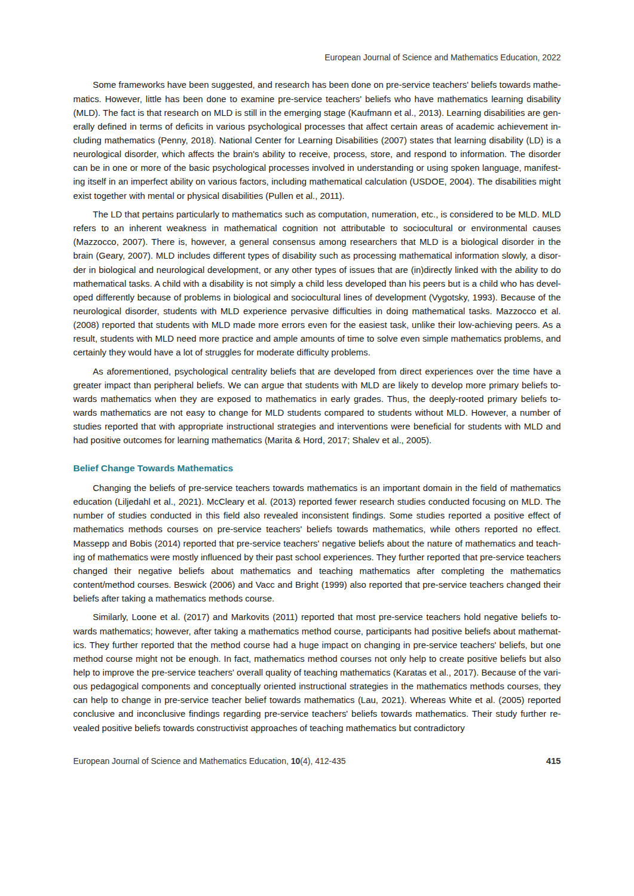European Journal of Science and Mathematics Education, 2022
Some frameworks have been suggested, and research has been done on pre-service teachers' beliefs towards mathematics. However, little has been done to examine pre-service teachers' beliefs who have mathematics learning disability (MLD). The fact is that research on MLD is still in the emerging stage (Kaufmann et al., 2013). Learning disabilities are generally defined in terms of deficits in various psychological processes that affect certain areas of academic achievement including mathematics (Penny, 2018). National Center for Learning Disabilities (2007) states that learning disability (LD) is a neurological disorder, which affects the brain's ability to receive, process, store, and respond to information. The disorder can be in one or more of the basic psychological processes involved in understanding or using spoken language, manifesting itself in an imperfect ability on various factors, including mathematical calculation (USDOE, 2004). The disabilities might exist together with mental or physical disabilities (Pullen et al., 2011).
The LD that pertains particularly to mathematics such as computation, numeration, etc., is considered to be MLD. MLD refers to an inherent weakness in mathematical cognition not attributable to sociocultural or environmental causes (Mazzocco, 2007). There is, however, a general consensus among researchers that MLD is a biological disorder in the brain (Geary, 2007). MLD includes different types of disability such as processing mathematical information slowly, a disorder in biological and neurological development, or any other types of issues that are (in)directly linked with the ability to do mathematical tasks. A child with a disability is not simply a child less developed than his peers but is a child who has developed differently because of problems in biological and sociocultural lines of development (Vygotsky, 1993). Because of the neurological disorder, students with MLD experience pervasive difficulties in doing mathematical tasks. Mazzocco et al. (2008) reported that students with MLD made more errors even for the easiest task, unlike their low-achieving peers. As a result, students with MLD need more practice and ample amounts of time to solve even simple mathematics problems, and certainly they would have a lot of struggles for moderate difficulty problems.
As aforementioned, psychological centrality beliefs that are developed from direct experiences over the time have a greater impact than peripheral beliefs. We can argue that students with MLD are likely to develop more primary beliefs towards mathematics when they are exposed to mathematics in early grades. Thus, the deeply-rooted primary beliefs towards mathematics are not easy to change for MLD students compared to students without MLD. However, a number of studies reported that with appropriate instructional strategies and interventions were beneficial for students with MLD and had positive outcomes for learning mathematics (Marita & Hord, 2017; Shalev et al., 2005).
Belief Change Towards Mathematics
Changing the beliefs of pre-service teachers towards mathematics is an important domain in the field of mathematics education (Liljedahl et al., 2021). McCleary et al. (2013) reported fewer research studies conducted focusing on MLD. The number of studies conducted in this field also revealed inconsistent findings. Some studies reported a positive effect of mathematics methods courses on pre-service teachers' beliefs towards mathematics, while others reported no effect. Massepp and Bobis (2014) reported that pre-service teachers' negative beliefs about the nature of mathematics and teaching of mathematics were mostly influenced by their past school experiences. They further reported that pre-service teachers changed their negative beliefs about mathematics and teaching mathematics after completing the mathematics content/method courses. Beswick (2006) and Vacc and Bright (1999) also reported that pre-service teachers changed their beliefs after taking a mathematics methods course.
Similarly, Loone et al. (2017) and Markovits (2011) reported that most pre-service teachers hold negative beliefs towards mathematics; however, after taking a mathematics method course, participants had positive beliefs about mathematics. They further reported that the method course had a huge impact on changing in pre-service teachers' beliefs, but one method course might not be enough. In fact, mathematics method courses not only help to create positive beliefs but also help to improve the pre-service teachers' overall quality of teaching mathematics (Karatas et al., 2017). Because of the various pedagogical components and conceptually oriented instructional strategies in the mathematics methods courses, they can help to change in pre-service teacher belief towards mathematics (Lau, 2021). Whereas White et al. (2005) reported conclusive and inconclusive findings regarding pre-service teachers' beliefs towards mathematics. Their study further revealed positive beliefs towards constructivist approaches of teaching mathematics but contradictory
European Journal of Science and Mathematics Education, 10(4), 412-435 415